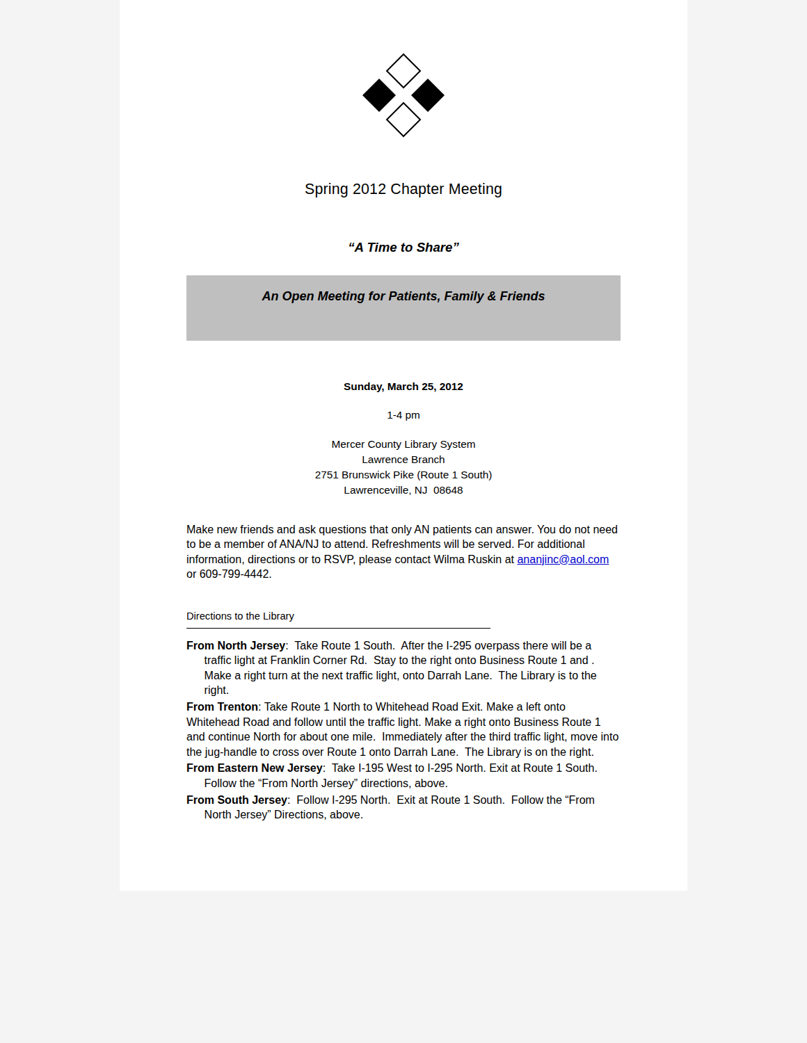Spring 2012 Chapter Meeting
“A Time to Share”
An Open Meeting for Patients, Family & Friends
Sunday, March 25, 2012
1-4 pm
Mercer County Library System
Lawrence Branch
2751 Brunswick Pike (Route 1 South)
Lawrenceville, NJ 08648
Make new friends and ask questions that only AN patients can answer. You do not need to be a member of ANA/NJ to attend. Refreshments will be served. For additional information, directions or to RSVP, please contact Wilma Ruskin at ananjinc@aol.com or 609-799-4442.
Directions to the Library
From North Jersey: Take Route 1 South. After the I-295 overpass there will be a traffic light at Franklin Corner Rd. Stay to the right onto Business Route 1 and . Make a right turn at the next traffic light, onto Darrah Lane. The Library is to the right.
From Trenton: Take Route 1 North to Whitehead Road Exit. Make a left onto Whitehead Road and follow until the traffic light. Make a right onto Business Route 1 and continue North for about one mile. Immediately after the third traffic light, move into the jug-handle to cross over Route 1 onto Darrah Lane. The Library is on the right.
From Eastern New Jersey: Take I-195 West to I-295 North. Exit at Route 1 South. Follow the “From North Jersey” directions, above.
From South Jersey: Follow I-295 North. Exit at Route 1 South. Follow the “From North Jersey” Directions, above.